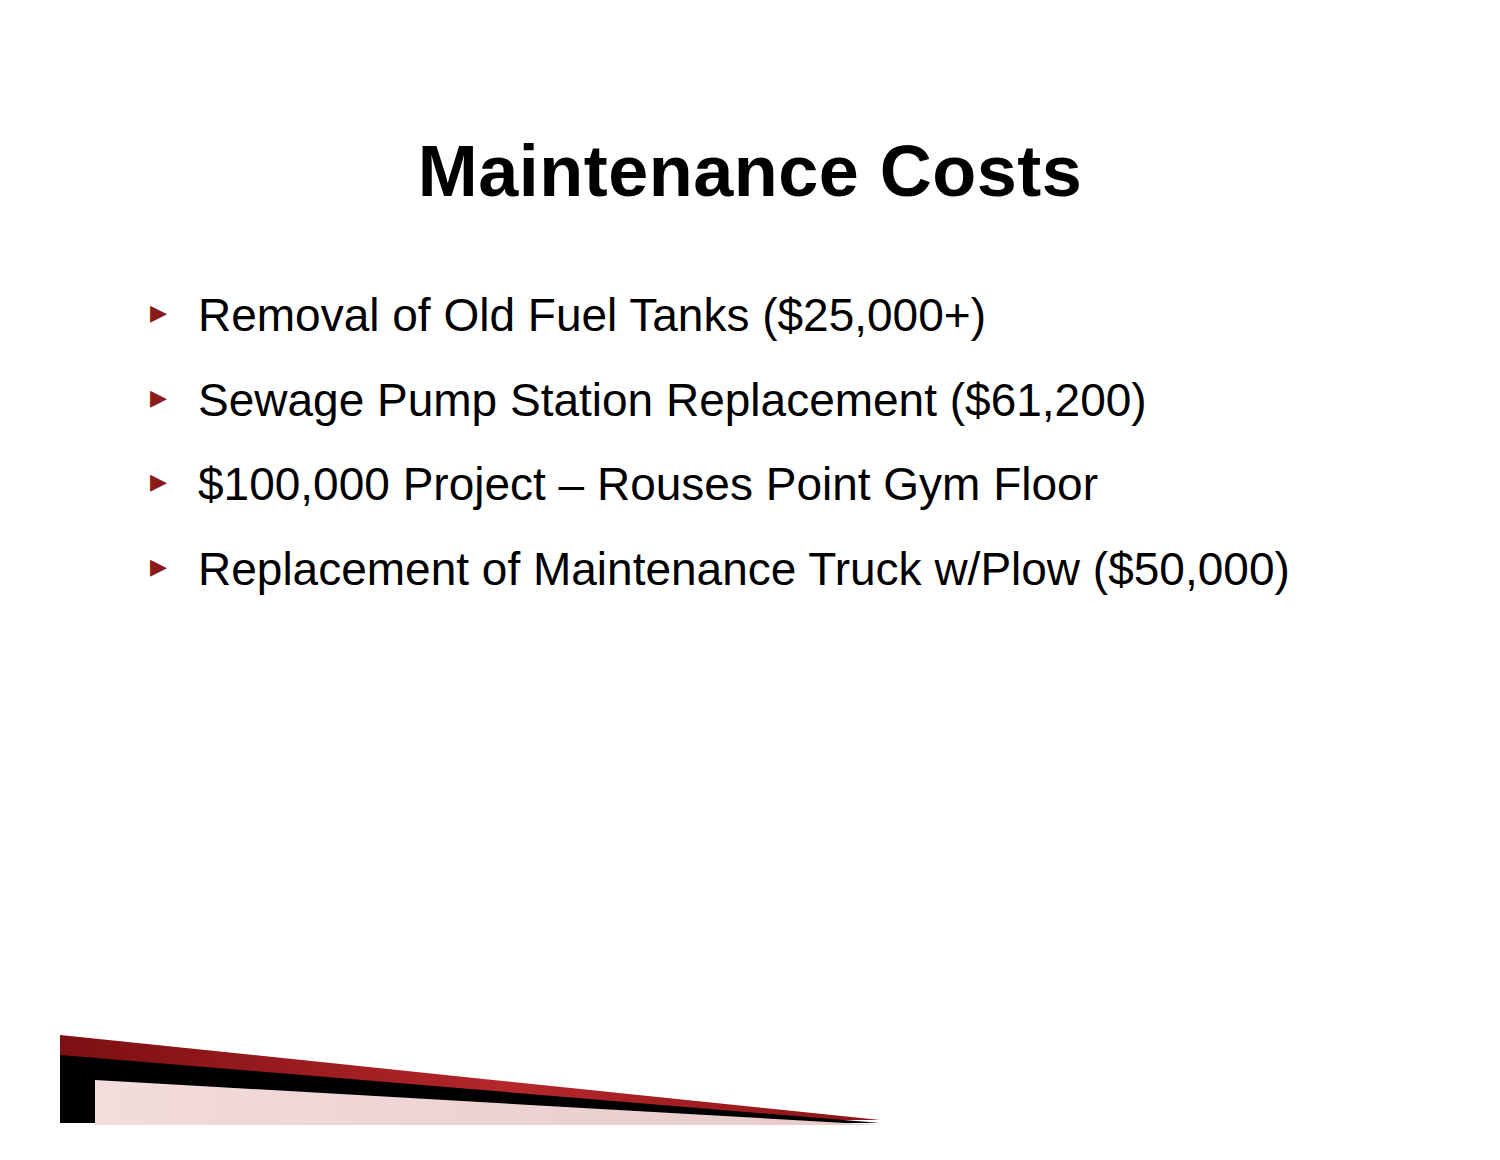Maintenance Costs
Removal of Old Fuel Tanks ($25,000+)
Sewage Pump Station Replacement ($61,200)
$100,000 Project – Rouses Point Gym Floor
Replacement of Maintenance Truck w/Plow ($50,000)